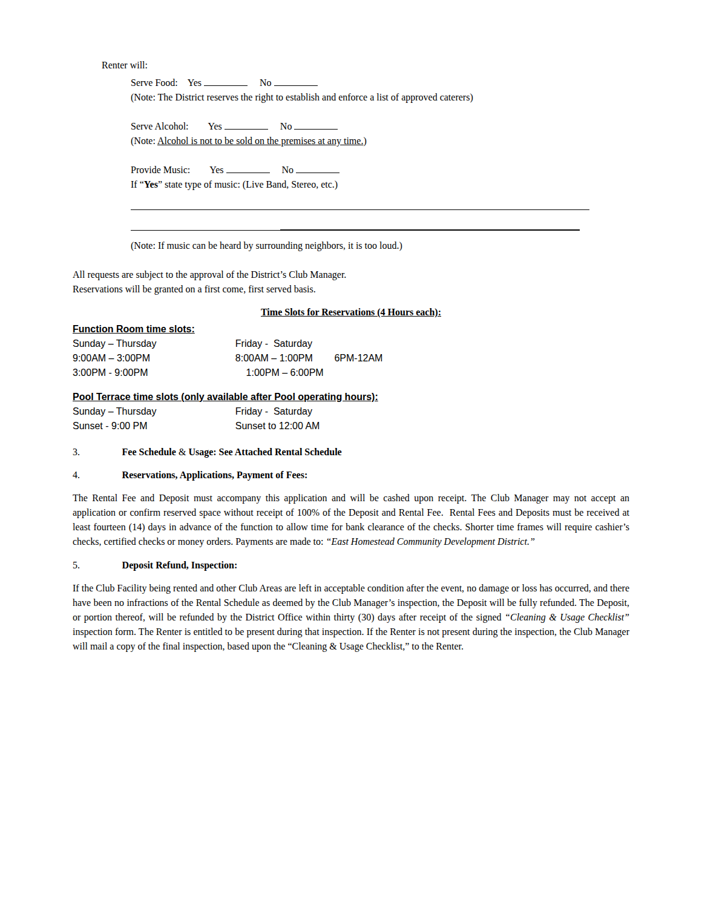Renter will:
Serve Food: Yes No
(Note: The District reserves the right to establish and enforce a list of approved caterers)
Serve Alcohol: Yes No
(Note: Alcohol is not to be sold on the premises at any time.)
Provide Music: Yes No
If “Yes” state type of music: (Live Band, Stereo, etc.)
(Note: If music can be heard by surrounding neighbors, it is too loud.)
All requests are subject to the approval of the District’s Club Manager.
Reservations will be granted on a first come, first served basis.
Time Slots for Reservations (4 Hours each):
Function Room time slots:
| Sunday – Thursday | Friday - Saturday |
| 9:00AM – 3:00PM | 8:00AM – 1:00PM 6PM-12AM |
| 3:00PM - 9:00PM | 1:00PM – 6:00PM |
Pool Terrace time slots (only available after Pool operating hours):
| Sunday – Thursday | Friday - Saturday |
| Sunset - 9:00 PM | Sunset to 12:00 AM |
3. Fee Schedule & Usage: See Attached Rental Schedule
4. Reservations, Applications, Payment of Fees:
The Rental Fee and Deposit must accompany this application and will be cashed upon receipt. The Club Manager may not accept an application or confirm reserved space without receipt of 100% of the Deposit and Rental Fee. Rental Fees and Deposits must be received at least fourteen (14) days in advance of the function to allow time for bank clearance of the checks. Shorter time frames will require cashier’s checks, certified checks or money orders. Payments are made to: “East Homestead Community Development District.”
5. Deposit Refund, Inspection:
If the Club Facility being rented and other Club Areas are left in acceptable condition after the event, no damage or loss has occurred, and there have been no infractions of the Rental Schedule as deemed by the Club Manager’s inspection, the Deposit will be fully refunded. The Deposit, or portion thereof, will be refunded by the District Office within thirty (30) days after receipt of the signed “Cleaning & Usage Checklist” inspection form. The Renter is entitled to be present during that inspection. If the Renter is not present during the inspection, the Club Manager will mail a copy of the final inspection, based upon the “Cleaning & Usage Checklist,” to the Renter.